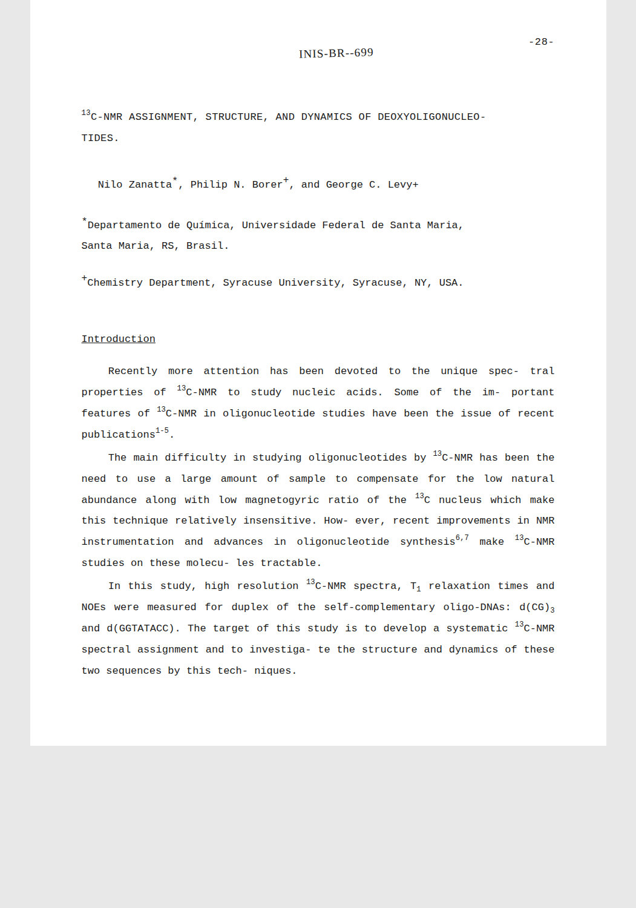INIS-BR--699 -28-
13C-NMR ASSIGNMENT, STRUCTURE, AND DYNAMICS OF DEOXYOLIGONUCLEO-
TIDES.
Nilo Zanatta*, Philip N. Borer+, and George C. Levy+
*Departamento de Química, Universidade Federal de Santa Maria,
Santa Maria, RS, Brasil.
+Chemistry Department, Syracuse University, Syracuse, NY, USA.
Introduction
Recently more attention has been devoted to the unique spec- tral properties of 13C-NMR to study nucleic acids. Some of the im- portant features of 13C-NMR in oligonucleotide studies have been the issue of recent publications1-5.
The main difficulty in studying oligonucleotides by 13C-NMR has been the need to use a large amount of sample to compensate for the low natural abundance along with low magnetogyric ratio of the 13C nucleus which make this technique relatively insensitive. How- ever, recent improvements in NMR instrumentation and advances in oligonucleotide synthesis6,7 make 13C-NMR studies on these molecu- les tractable.
In this study, high resolution 13C-NMR spectra, T1 relaxation times and NOEs were measured for duplex of the self-complementary oligo-DNAs: d(CG)3 and d(GGTATACC). The target of this study is to develop a systematic 13C-NMR spectral assignment and to investiga- te the structure and dynamics of these two sequences by this tech- niques.